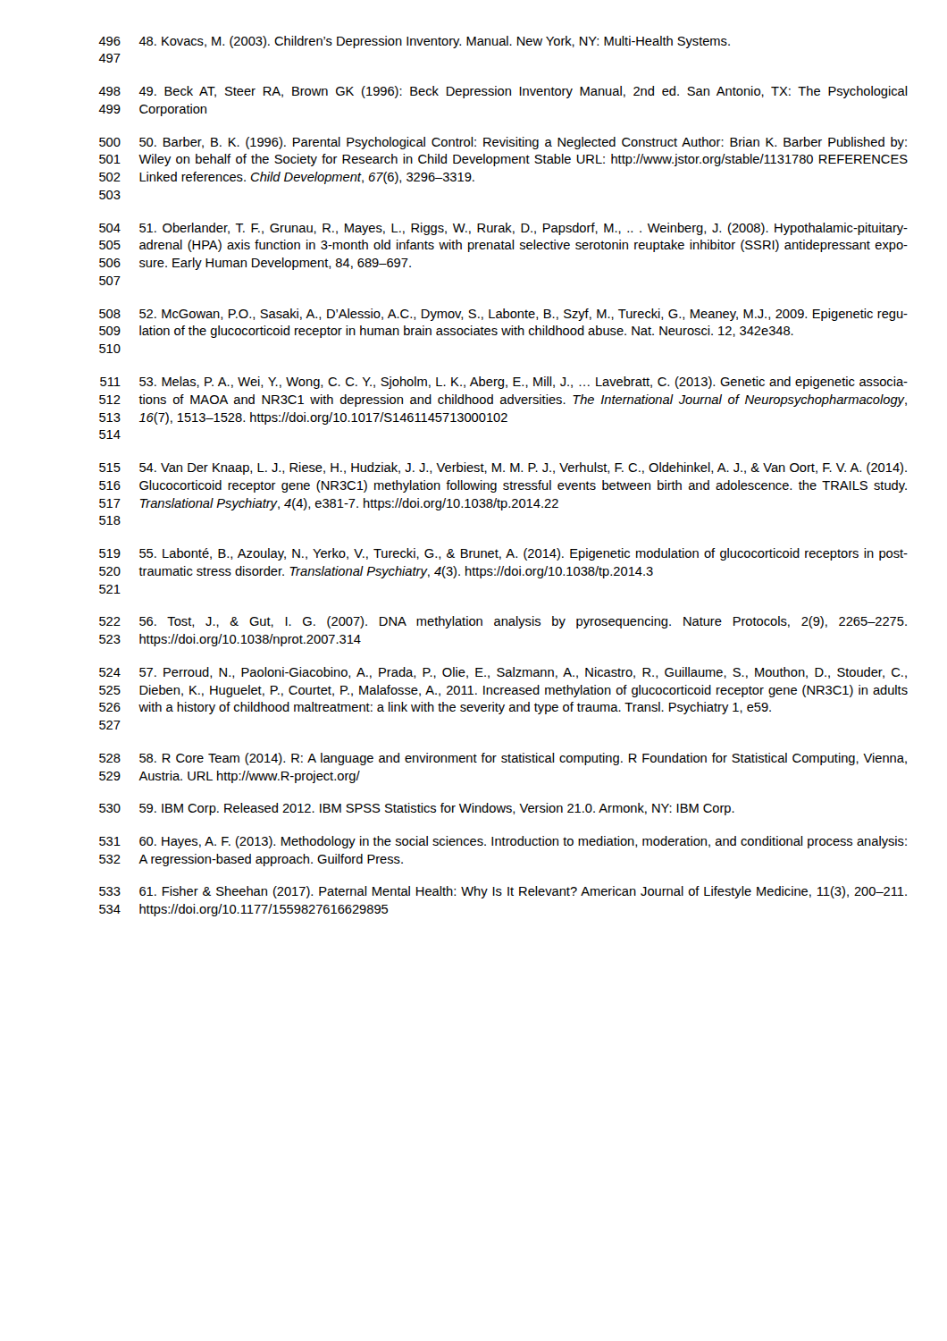496497
48. Kovacs, M. (2003). Children’s Depression Inventory. Manual. New York, NY: Multi-Health Systems.
498499
49. Beck AT, Steer RA, Brown GK (1996): Beck Depression Inventory Manual, 2nd ed. San Antonio, TX: The Psychological Corporation
500501502503
50. Barber, B. K. (1996). Parental Psychological Control: Revisiting a Neglected Construct Author: Brian K. Barber Published by: Wiley on behalf of the Society for Research in Child Development Stable URL: http://www.jstor.org/stable/1131780 REFERENCES Linked references. Child Development, 67(6), 3296–3319.
504505506507
51. Oberlander, T. F., Grunau, R., Mayes, L., Riggs, W., Rurak, D., Papsdorf, M., .. . Weinberg, J. (2008). Hypothalamic-pituitary-adrenal (HPA) axis function in 3-month old infants with prenatal selective serotonin reuptake inhibitor (SSRI) antidepressant exposure. Early Human Development, 84, 689–697.
508509510
52. McGowan, P.O., Sasaki, A., D’Alessio, A.C., Dymov, S., Labonte, B., Szyf, M., Turecki, G., Meaney, M.J., 2009. Epigenetic regulation of the glucocorticoid receptor in human brain associates with childhood abuse. Nat. Neurosci. 12, 342e348.
511512513514
53. Melas, P. A., Wei, Y., Wong, C. C. Y., Sjoholm, L. K., Aberg, E., Mill, J., … Lavebratt, C. (2013). Genetic and epigenetic associations of MAOA and NR3C1 with depression and childhood adversities. The International Journal of Neuropsychopharmacology, 16(7), 1513–1528. https://doi.org/10.1017/S1461145713000102
515516517518
54. Van Der Knaap, L. J., Riese, H., Hudziak, J. J., Verbiest, M. M. P. J., Verhulst, F. C., Oldehinkel, A. J., & Van Oort, F. V. A. (2014). Glucocorticoid receptor gene (NR3C1) methylation following stressful events between birth and adolescence. the TRAILS study. Translational Psychiatry, 4(4), e381-7. https://doi.org/10.1038/tp.2014.22
519520521
55. Labonté, B., Azoulay, N., Yerko, V., Turecki, G., & Brunet, A. (2014). Epigenetic modulation of glucocorticoid receptors in posttraumatic stress disorder. Translational Psychiatry, 4(3). https://doi.org/10.1038/tp.2014.3
522523
56. Tost, J., & Gut, I. G. (2007). DNA methylation analysis by pyrosequencing. Nature Protocols, 2(9), 2265–2275. https://doi.org/10.1038/nprot.2007.314
524525526527
57. Perroud, N., Paoloni-Giacobino, A., Prada, P., Olie, E., Salzmann, A., Nicastro, R., Guillaume, S., Mouthon, D., Stouder, C., Dieben, K., Huguelet, P., Courtet, P., Malafosse, A., 2011. Increased methylation of glucocorticoid receptor gene (NR3C1) in adults with a history of childhood maltreatment: a link with the severity and type of trauma. Transl. Psychiatry 1, e59.
528529
58. R Core Team (2014). R: A language and environment for statistical computing. R Foundation for Statistical Computing, Vienna, Austria. URL http://www.R-project.org/
530
59. IBM Corp. Released 2012. IBM SPSS Statistics for Windows, Version 21.0. Armonk, NY: IBM Corp.
531532
60. Hayes, A. F. (2013). Methodology in the social sciences. Introduction to mediation, moderation, and conditional process analysis: A regression-based approach. Guilford Press.
533534
61. Fisher & Sheehan (2017). Paternal Mental Health: Why Is It Relevant? American Journal of Lifestyle Medicine, 11(3), 200–211. https://doi.org/10.1177/1559827616629895